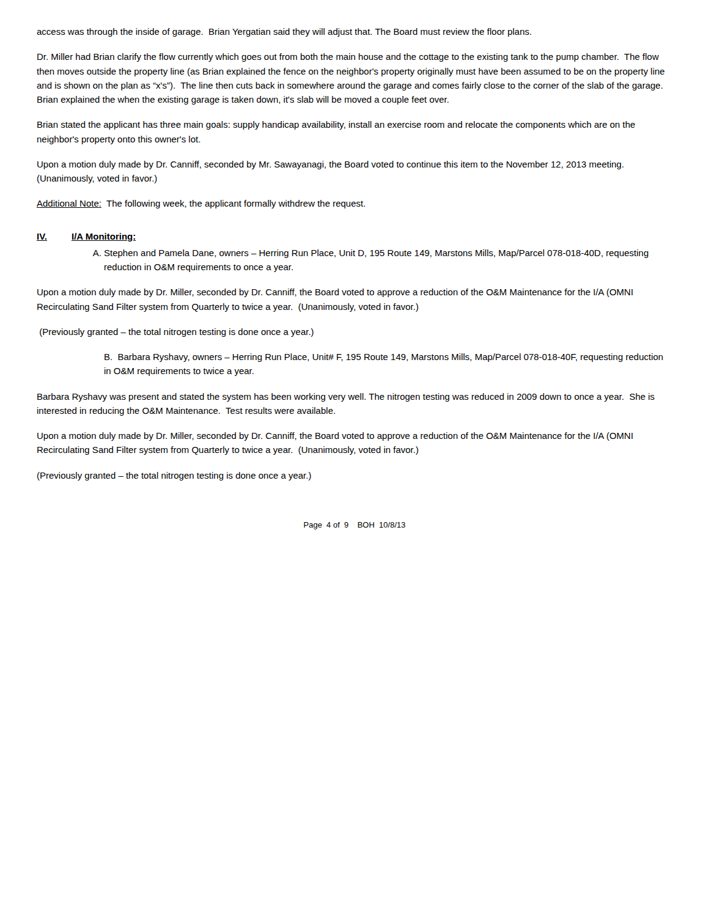access was through the inside of garage. Brian Yergatian said they will adjust that. The Board must review the floor plans.
Dr. Miller had Brian clarify the flow currently which goes out from both the main house and the cottage to the existing tank to the pump chamber. The flow then moves outside the property line (as Brian explained the fence on the neighbor's property originally must have been assumed to be on the property line and is shown on the plan as “x's”). The line then cuts back in somewhere around the garage and comes fairly close to the corner of the slab of the garage. Brian explained the when the existing garage is taken down, it's slab will be moved a couple feet over.
Brian stated the applicant has three main goals: supply handicap availability, install an exercise room and relocate the components which are on the neighbor's property onto this owner's lot.
Upon a motion duly made by Dr. Canniff, seconded by Mr. Sawayanagi, the Board voted to continue this item to the November 12, 2013 meeting. (Unanimously, voted in favor.)
Additional Note: The following week, the applicant formally withdrew the request.
IV. I/A Monitoring:
Stephen and Pamela Dane, owners – Herring Run Place, Unit D, 195 Route 149, Marstons Mills, Map/Parcel 078-018-40D, requesting reduction in O&M requirements to once a year.
Upon a motion duly made by Dr. Miller, seconded by Dr. Canniff, the Board voted to approve a reduction of the O&M Maintenance for the I/A (OMNI Recirculating Sand Filter system from Quarterly to twice a year. (Unanimously, voted in favor.)
(Previously granted – the total nitrogen testing is done once a year.)
B. Barbara Ryshavy, owners – Herring Run Place, Unit# F, 195 Route 149, Marstons Mills, Map/Parcel 078-018-40F, requesting reduction in O&M requirements to twice a year.
Barbara Ryshavy was present and stated the system has been working very well. The nitrogen testing was reduced in 2009 down to once a year. She is interested in reducing the O&M Maintenance. Test results were available.
Upon a motion duly made by Dr. Miller, seconded by Dr. Canniff, the Board voted to approve a reduction of the O&M Maintenance for the I/A (OMNI Recirculating Sand Filter system from Quarterly to twice a year. (Unanimously, voted in favor.)
(Previously granted – the total nitrogen testing is done once a year.)
Page 4 of 9 BOH 10/8/13